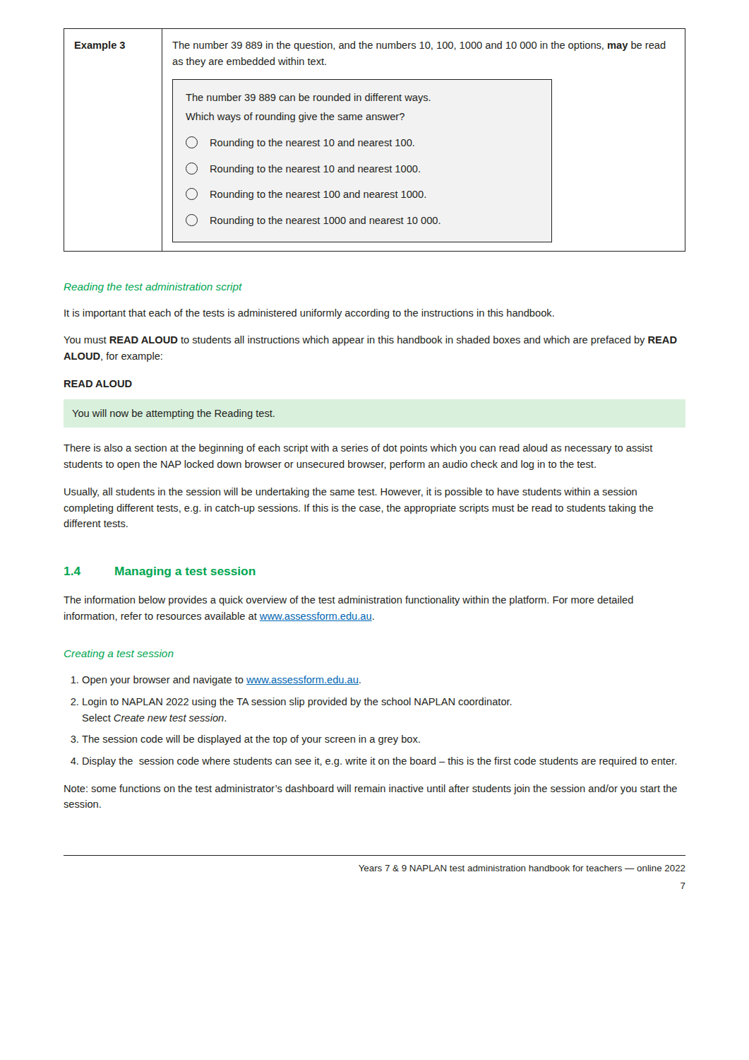| Example 3 | The number 39 889 in the question, and the numbers 10, 100, 1000 and 10 000 in the options, may be read as they are embedded within text. The number 39 889 can be rounded in different ways. Which ways of rounding give the same answer? Rounding to the nearest 10 and nearest 100. Rounding to the nearest 10 and nearest 1000. Rounding to the nearest 100 and nearest 1000. Rounding to the nearest 1000 and nearest 10 000. |
Reading the test administration script
It is important that each of the tests is administered uniformly according to the instructions in this handbook.
You must READ ALOUD to students all instructions which appear in this handbook in shaded boxes and which are prefaced by READ ALOUD, for example:
READ ALOUD
You will now be attempting the Reading test.
There is also a section at the beginning of each script with a series of dot points which you can read aloud as necessary to assist students to open the NAP locked down browser or unsecured browser, perform an audio check and log in to the test.
Usually, all students in the session will be undertaking the same test. However, it is possible to have students within a session completing different tests, e.g. in catch-up sessions. If this is the case, the appropriate scripts must be read to students taking the different tests.
1.4 Managing a test session
The information below provides a quick overview of the test administration functionality within the platform. For more detailed information, refer to resources available at www.assessform.edu.au.
Creating a test session
Open your browser and navigate to www.assessform.edu.au.
Login to NAPLAN 2022 using the TA session slip provided by the school NAPLAN coordinator.
Select Create new test session.
The session code will be displayed at the top of your screen in a grey box.
Display the session code where students can see it, e.g. write it on the board – this is the first code students are required to enter.
Note: some functions on the test administrator’s dashboard will remain inactive until after students join the session and/or you start the session.
Years 7 & 9 NAPLAN test administration handbook for teachers — online 2022 7